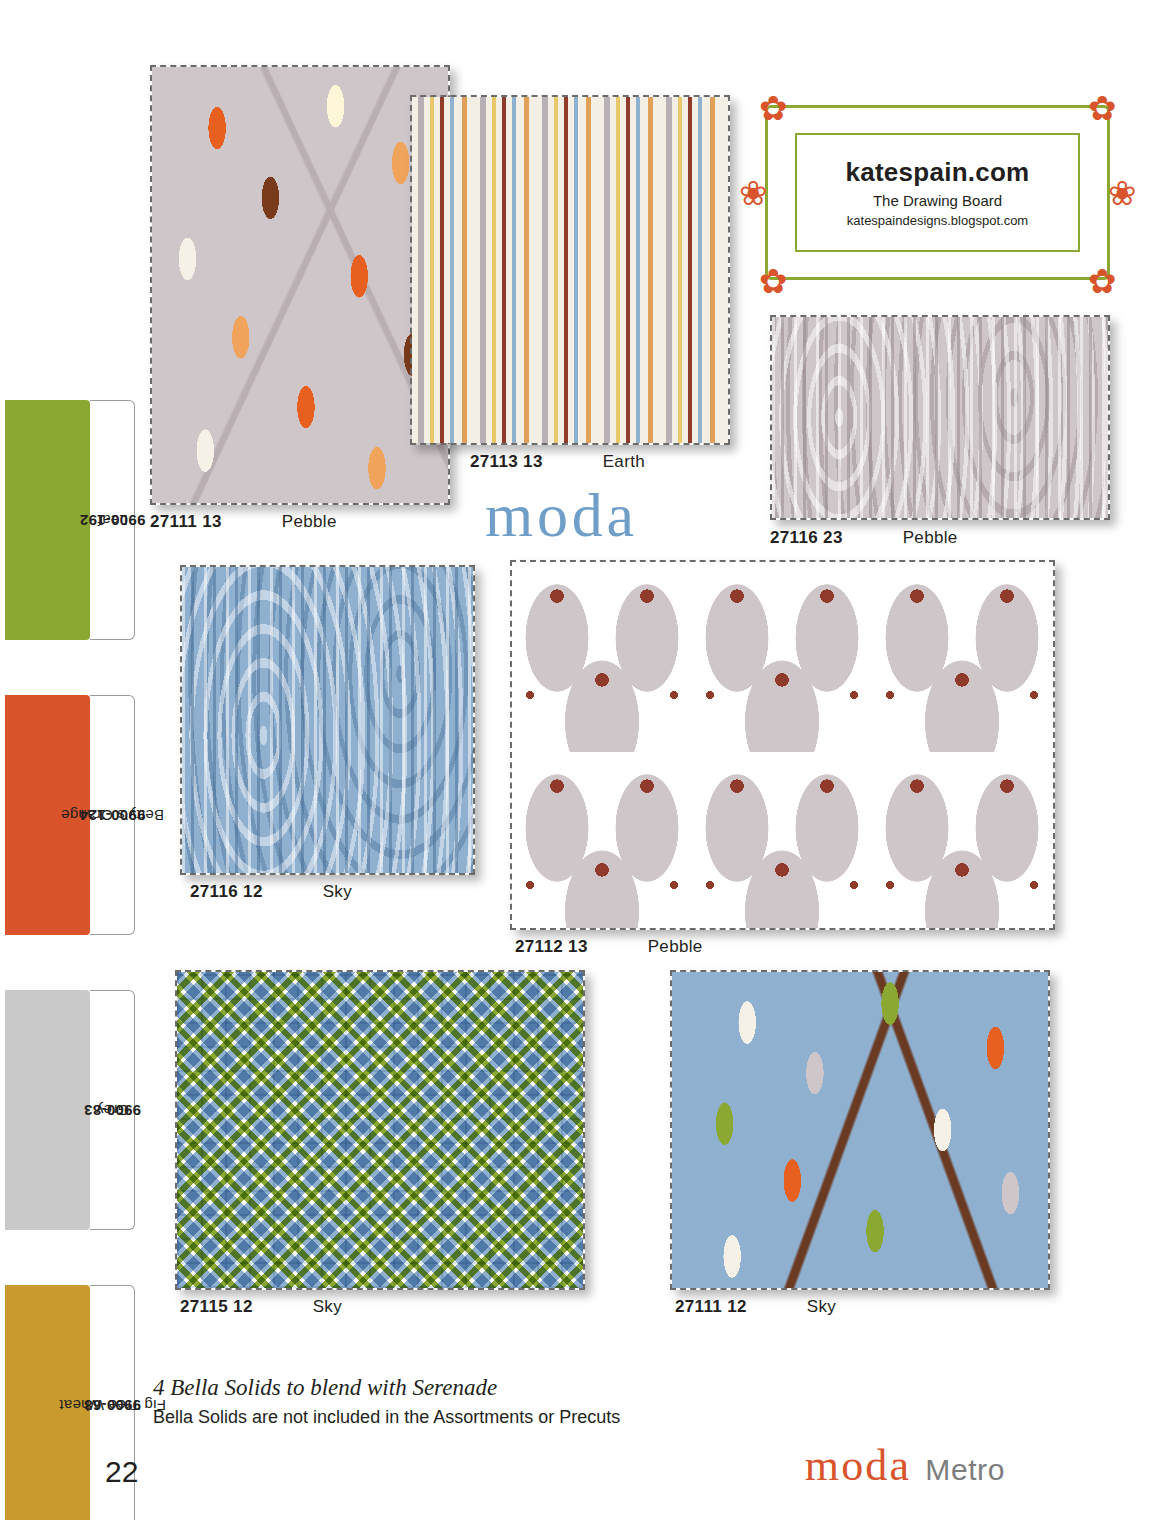9900-192 Leaf
9900-124 Betty’s Orange
9900-83 Grey
9900-68 Fig Tree Wheat
27111 13 Pebble
27113 13 Earth
27116 23 Pebble
27116 12 Sky
27112 13 Pebble
27115 12 Sky
27111 12 Sky
moda
✿ ✿ ✿ ✿ ❀ ❀
katespain.com
The Drawing Board
katespaindesigns.blogspot.com
4 Bella Solids to blend with Serenade
Bella Solids are not included in the Assortments or Precuts
22
moda Metro